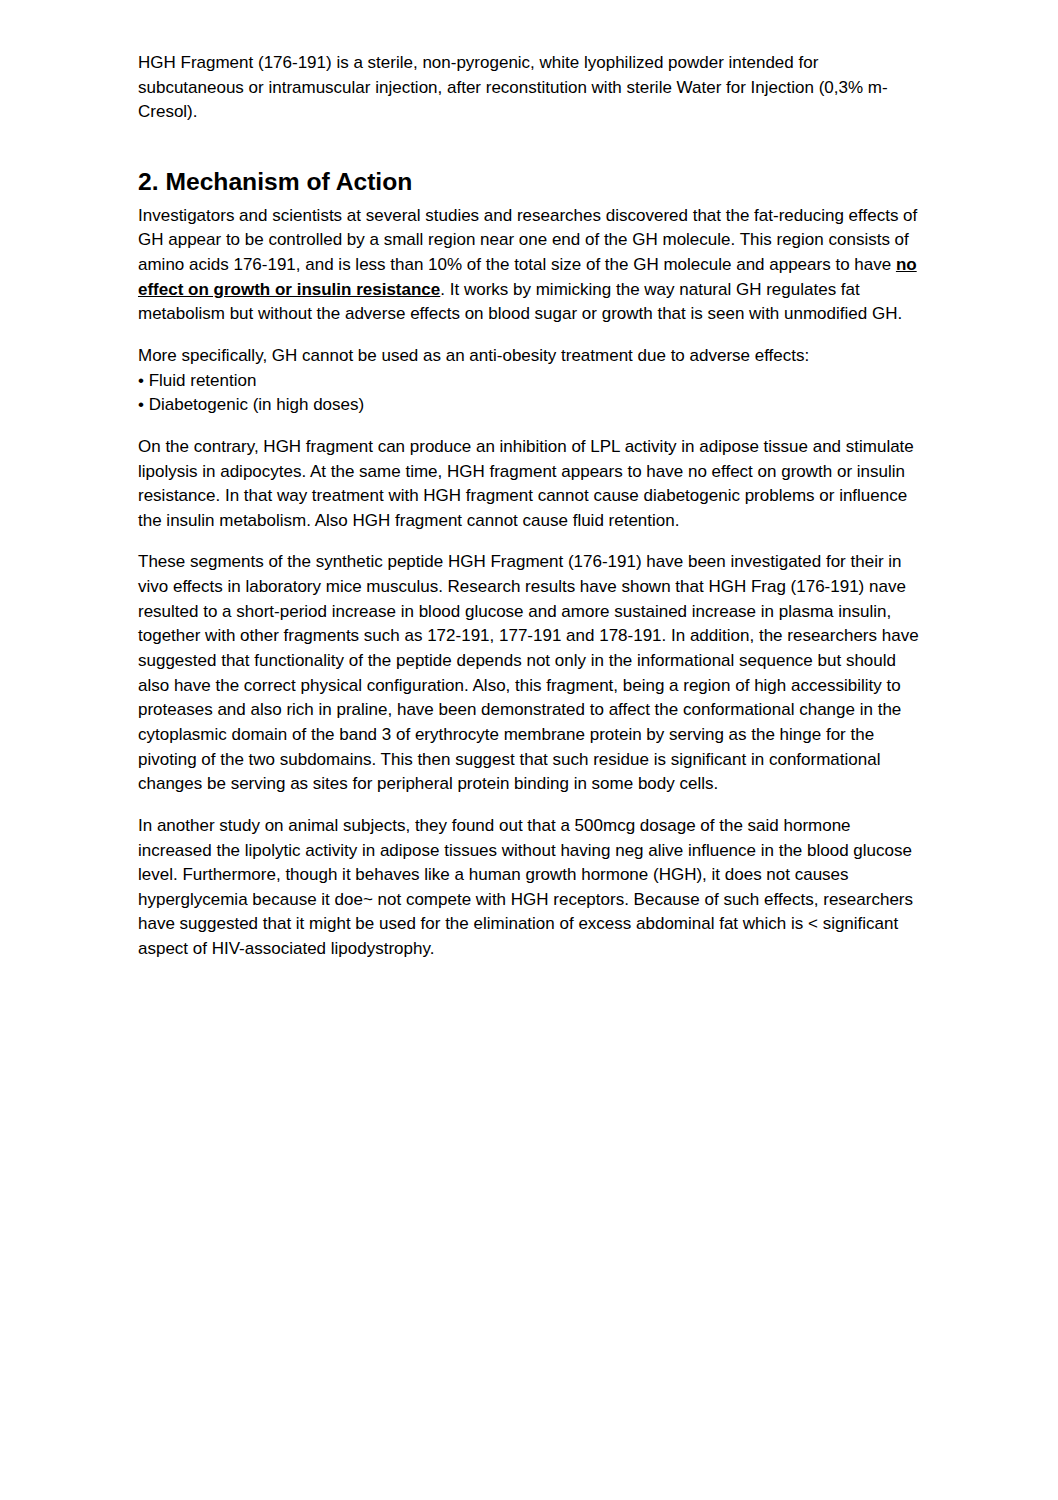HGH Fragment (176-191) is a sterile, non-pyrogenic, white lyophilized powder intended for subcutaneous or intramuscular injection, after reconstitution with sterile Water for Injection (0,3% m-Cresol).
2. Mechanism of Action
Investigators and scientists at several studies and researches discovered that the fat-reducing effects of GH appear to be controlled by a small region near one end of the GH molecule. This region consists of amino acids 176-191, and is less than 10% of the total size of the GH molecule and appears to have no effect on growth or insulin resistance. It works by mimicking the way natural GH regulates fat metabolism but without the adverse effects on blood sugar or growth that is seen with unmodified GH.
More specifically, GH cannot be used as an anti-obesity treatment due to adverse effects:
Fluid retention
Diabetogenic (in high doses)
On the contrary, HGH fragment can produce an inhibition of LPL activity in adipose tissue and stimulate lipolysis in adipocytes. At the same time, HGH fragment appears to have no effect on growth or insulin resistance. In that way treatment with HGH fragment cannot cause diabetogenic problems or influence the insulin metabolism. Also HGH fragment cannot cause fluid retention.
These segments of the synthetic peptide HGH Fragment (176-191) have been investigated for their in vivo effects in laboratory mice musculus. Research results have shown that HGH Frag (176-191) nave resulted to a short-period increase in blood glucose and amore sustained increase in plasma insulin, together with other fragments such as 172-191, 177-191 and 178-191. In addition, the researchers have suggested that functionality of the peptide depends not only in the informational sequence but should also have the correct physical configuration. Also, this fragment, being a region of high accessibility to proteases and also rich in praline, have been demonstrated to affect the conformational change in the cytoplasmic domain of the band 3 of erythrocyte membrane protein by serving as the hinge for the pivoting of the two subdomains. This then suggest that such residue is significant in conformational changes be serving as sites for peripheral protein binding in some body cells.
In another study on animal subjects, they found out that a 500mcg dosage of the said hormone increased the lipolytic activity in adipose tissues without having neg alive influence in the blood glucose level. Furthermore, though it behaves like a human growth hormone (HGH), it does not causes hyperglycemia because it doe~ not compete with HGH receptors. Because of such effects, researchers have suggested that it might be used for the elimination of excess abdominal fat which is < significant aspect of HIV-associated lipodystrophy.